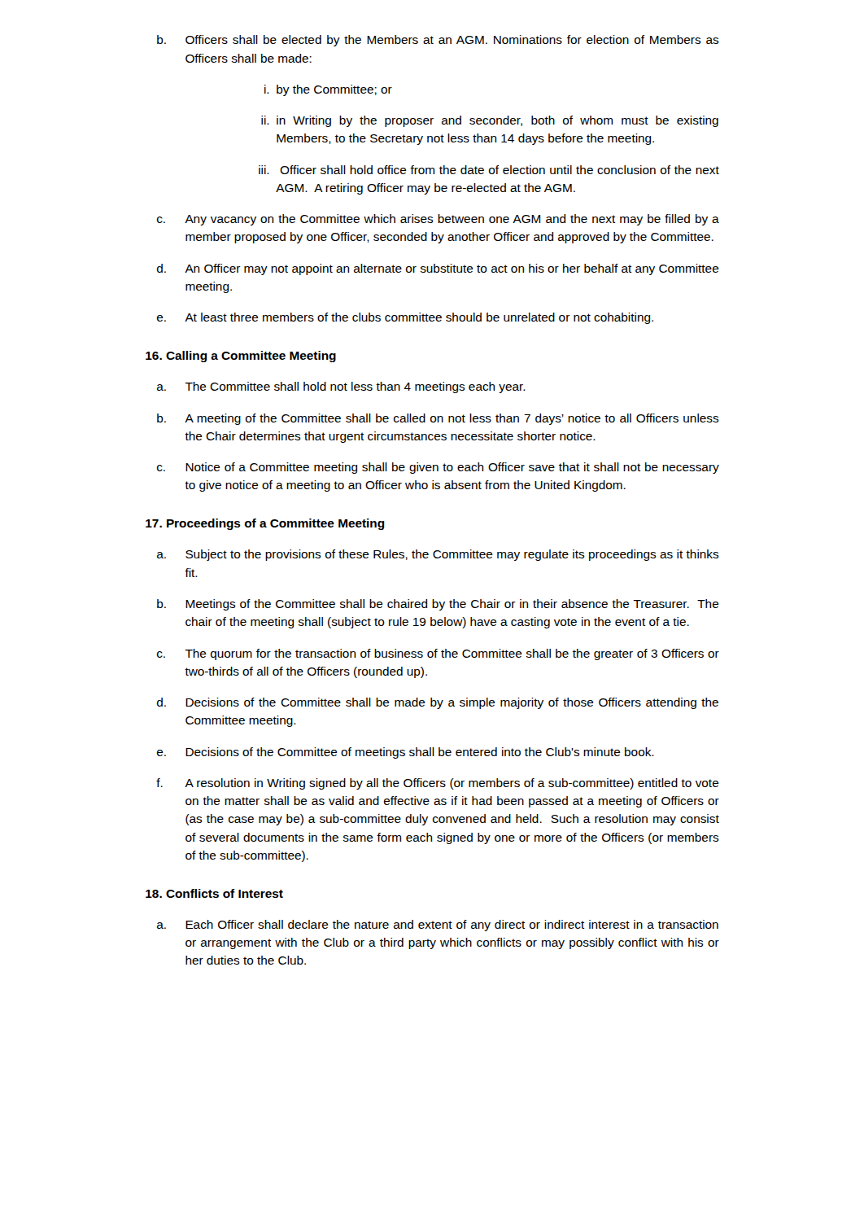b. Officers shall be elected by the Members at an AGM. Nominations for election of Members as Officers shall be made:
i. by the Committee; or
ii. in Writing by the proposer and seconder, both of whom must be existing Members, to the Secretary not less than 14 days before the meeting.
iii. Officer shall hold office from the date of election until the conclusion of the next AGM. A retiring Officer may be re-elected at the AGM.
c. Any vacancy on the Committee which arises between one AGM and the next may be filled by a member proposed by one Officer, seconded by another Officer and approved by the Committee.
d. An Officer may not appoint an alternate or substitute to act on his or her behalf at any Committee meeting.
e. At least three members of the clubs committee should be unrelated or not cohabiting.
16. Calling a Committee Meeting
a. The Committee shall hold not less than 4 meetings each year.
b. A meeting of the Committee shall be called on not less than 7 days’ notice to all Officers unless the Chair determines that urgent circumstances necessitate shorter notice.
c. Notice of a Committee meeting shall be given to each Officer save that it shall not be necessary to give notice of a meeting to an Officer who is absent from the United Kingdom.
17. Proceedings of a Committee Meeting
a. Subject to the provisions of these Rules, the Committee may regulate its proceedings as it thinks fit.
b. Meetings of the Committee shall be chaired by the Chair or in their absence the Treasurer. The chair of the meeting shall (subject to rule 19 below) have a casting vote in the event of a tie.
c. The quorum for the transaction of business of the Committee shall be the greater of 3 Officers or two-thirds of all of the Officers (rounded up).
d. Decisions of the Committee shall be made by a simple majority of those Officers attending the Committee meeting.
e. Decisions of the Committee of meetings shall be entered into the Club's minute book.
f. A resolution in Writing signed by all the Officers (or members of a sub-committee) entitled to vote on the matter shall be as valid and effective as if it had been passed at a meeting of Officers or (as the case may be) a sub-committee duly convened and held. Such a resolution may consist of several documents in the same form each signed by one or more of the Officers (or members of the sub-committee).
18. Conflicts of Interest
a. Each Officer shall declare the nature and extent of any direct or indirect interest in a transaction or arrangement with the Club or a third party which conflicts or may possibly conflict with his or her duties to the Club.